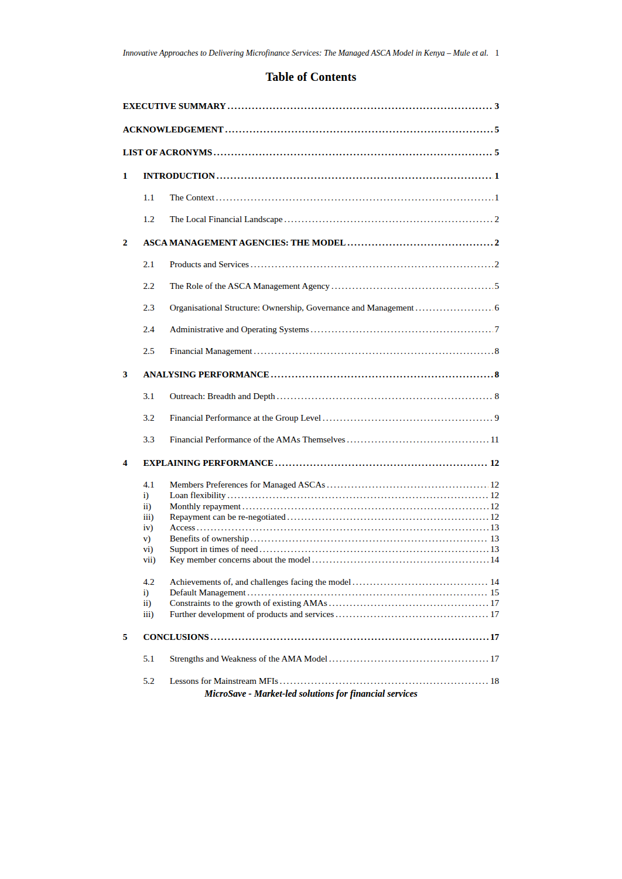Innovative Approaches to Delivering Microfinance Services: The Managed ASCA Model in Kenya – Mule et al. 1
Table of Contents
Executive Summary .................................................................................................................................................................. 3
Acknowledgement .................................................................................................................................................................. 5
List of Acronyms .................................................................................................................................................................. 5
1 Introduction .................................................................................................................................................................. 1
1.1 The Context .................................................................................................................................................................. 1
1.2 The Local Financial Landscape .................................................................................................................................................................. 2
2 ASCA Management Agencies: The Model .................................................................................................................................................................. 2
2.1 Products and Services .................................................................................................................................................................. 2
2.2 The Role of the ASCA Management Agency .................................................................................................................................................................. 5
2.3 Organisational Structure: Ownership, Governance and Management .................................................................................................................................................................. 6
2.4 Administrative and Operating Systems .................................................................................................................................................................. 7
2.5 Financial Management .................................................................................................................................................................. 8
3 Analysing Performance .................................................................................................................................................................. 8
3.1 Outreach: Breadth and Depth .................................................................................................................................................................. 8
3.2 Financial Performance at the Group Level .................................................................................................................................................................. 9
3.3 Financial Performance of the AMAs Themselves .................................................................................................................................................................. 11
4 Explaining Performance .................................................................................................................................................................. 12
4.1 Members Preferences for Managed ASCAs .................................................................................................................................................................. 12
i) Loan flexibility .................................................................................................................................................................. 12
ii) Monthly repayment .................................................................................................................................................................. 12
iii) Repayment can be re-negotiated .................................................................................................................................................................. 12
iv) Access .................................................................................................................................................................. 13
v) Benefits of ownership .................................................................................................................................................................. 13
vi) Support in times of need .................................................................................................................................................................. 13
vii) Key member concerns about the model .................................................................................................................................................................. 14
4.2 Achievements of, and challenges facing the model .................................................................................................................................................................. 14
i) Default Management .................................................................................................................................................................. 15
ii) Constraints to the growth of existing AMAs .................................................................................................................................................................. 17
iii) Further development of products and services .................................................................................................................................................................. 17
5 Conclusions .................................................................................................................................................................. 17
5.1 Strengths and Weakness of the AMA Model .................................................................................................................................................................. 17
5.2 Lessons for Mainstream MFIs .................................................................................................................................................................. 18
MicroSave - Market-led solutions for financial services